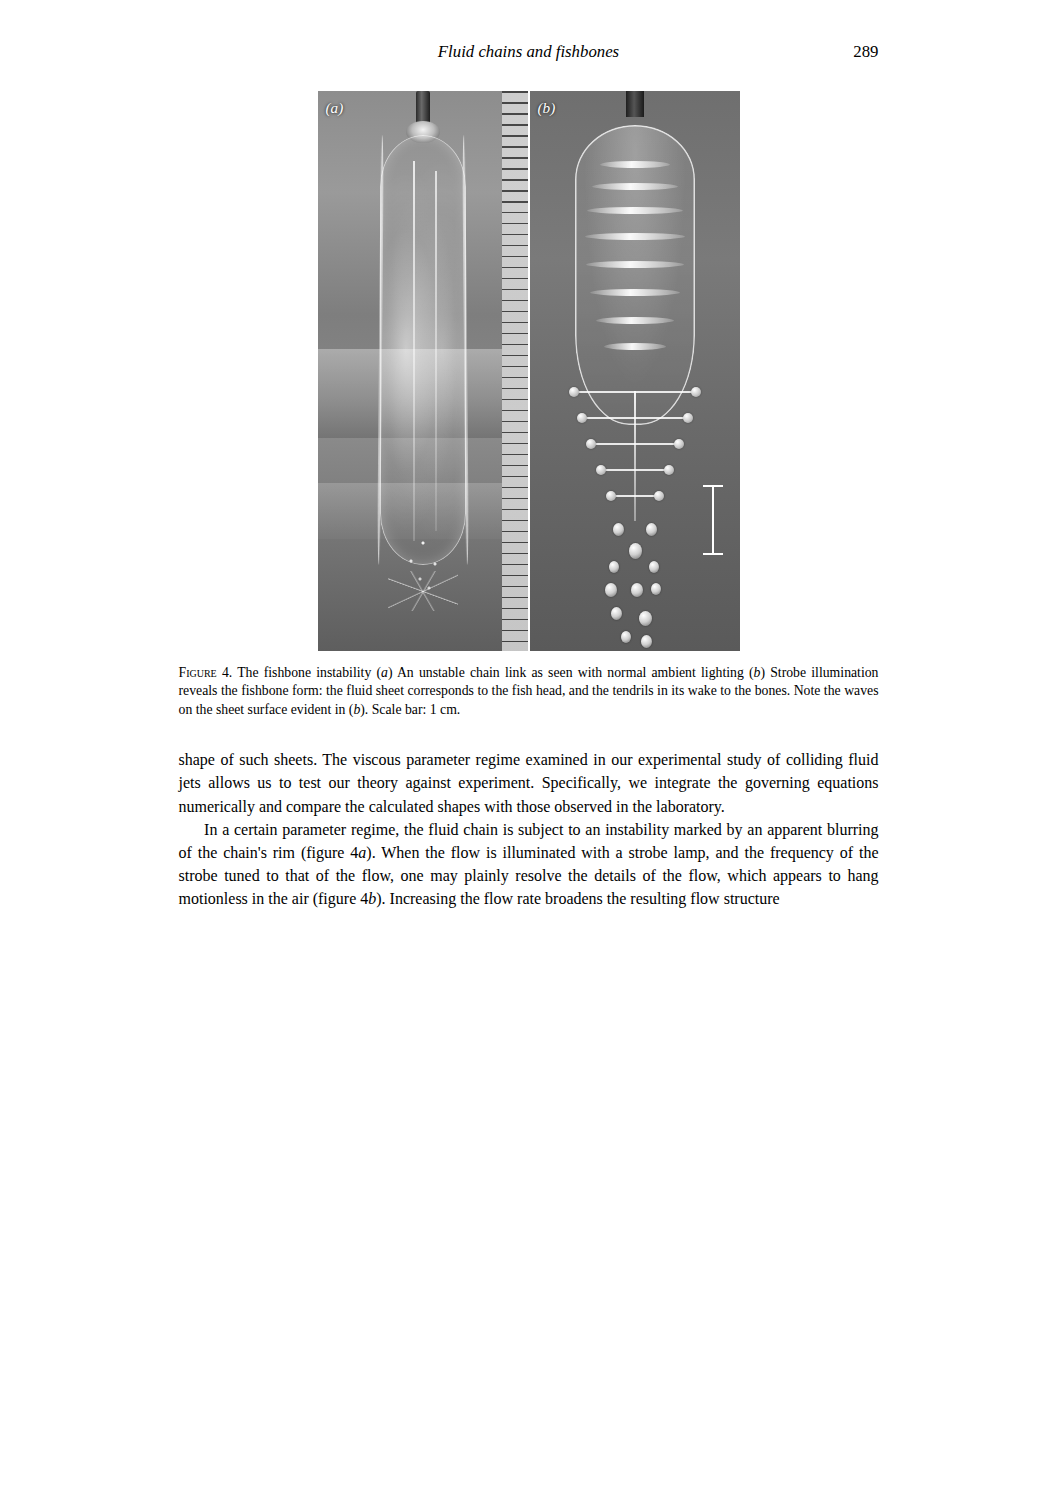Fluid chains and fishbones 289
(a)
(b)
Figure 4. The fishbone instability (a) An unstable chain link as seen with normal ambient lighting (b) Strobe illumination reveals the fishbone form: the fluid sheet corresponds to the fish head, and the tendrils in its wake to the bones. Note the waves on the sheet surface evident in (b). Scale bar: 1 cm.
shape of such sheets. The viscous parameter regime examined in our experimental study of colliding fluid jets allows us to test our theory against experiment. Specifically, we integrate the governing equations numerically and compare the calculated shapes with those observed in the laboratory.
In a certain parameter regime, the fluid chain is subject to an instability marked by an apparent blurring of the chain's rim (figure 4a). When the flow is illuminated with a strobe lamp, and the frequency of the strobe tuned to that of the flow, one may plainly resolve the details of the flow, which appears to hang motionless in the air (figure 4b). Increasing the flow rate broadens the resulting flow structure